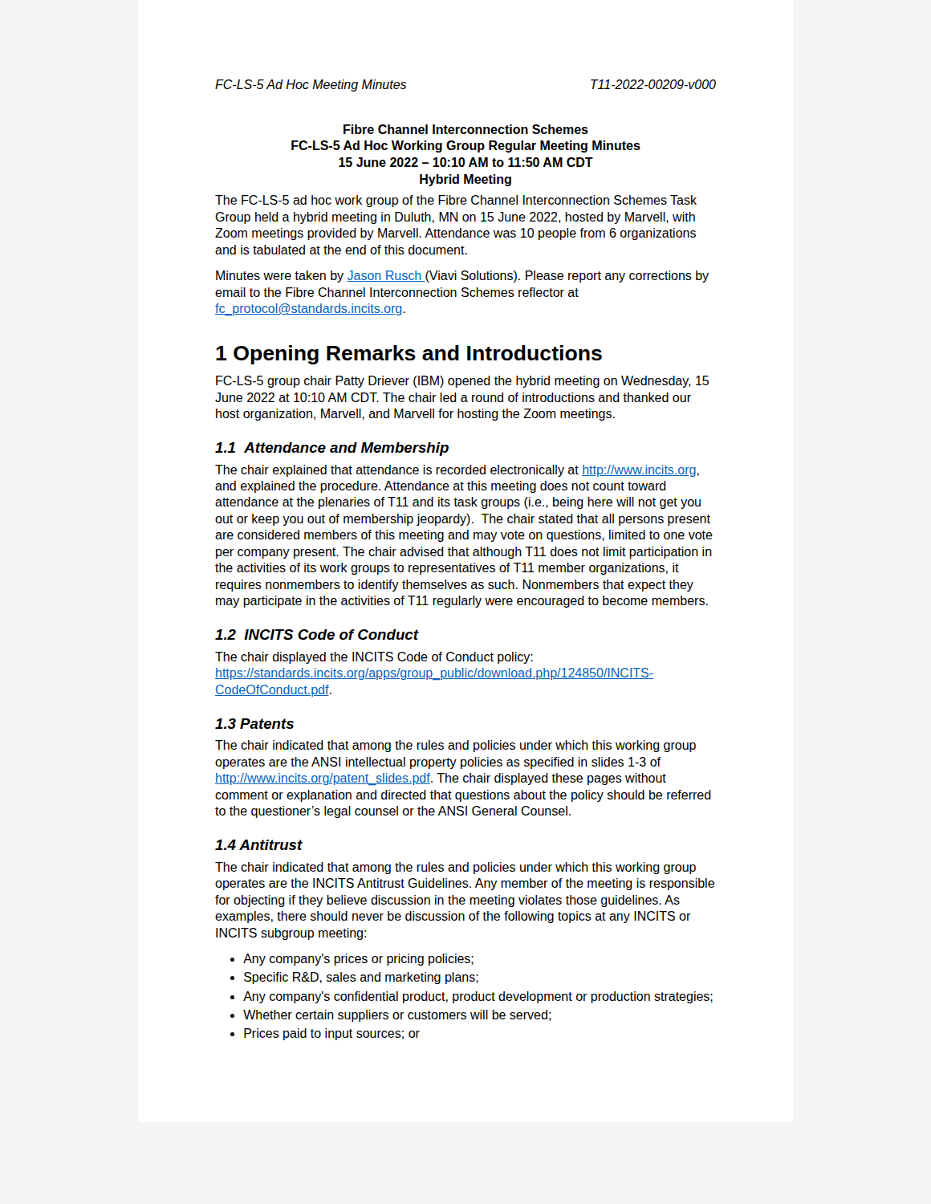FC-LS-5 Ad Hoc Meeting Minutes
T11-2022-00209-v000
Fibre Channel Interconnection Schemes
FC-LS-5 Ad Hoc Working Group Regular Meeting Minutes
15 June 2022 – 10:10 AM to 11:50 AM CDT
Hybrid Meeting
The FC-LS-5 ad hoc work group of the Fibre Channel Interconnection Schemes Task Group held a hybrid meeting in Duluth, MN on 15 June 2022, hosted by Marvell, with Zoom meetings provided by Marvell. Attendance was 10 people from 6 organizations and is tabulated at the end of this document.
Minutes were taken by Jason Rusch (Viavi Solutions). Please report any corrections by email to the Fibre Channel Interconnection Schemes reflector at fc_protocol@standards.incits.org.
1 Opening Remarks and Introductions
FC-LS-5 group chair Patty Driever (IBM) opened the hybrid meeting on Wednesday, 15 June 2022 at 10:10 AM CDT. The chair led a round of introductions and thanked our host organization, Marvell, and Marvell for hosting the Zoom meetings.
1.1 Attendance and Membership
The chair explained that attendance is recorded electronically at http://www.incits.org, and explained the procedure. Attendance at this meeting does not count toward attendance at the plenaries of T11 and its task groups (i.e., being here will not get you out or keep you out of membership jeopardy). The chair stated that all persons present are considered members of this meeting and may vote on questions, limited to one vote per company present. The chair advised that although T11 does not limit participation in the activities of its work groups to representatives of T11 member organizations, it requires nonmembers to identify themselves as such. Nonmembers that expect they may participate in the activities of T11 regularly were encouraged to become members.
1.2 INCITS Code of Conduct
The chair displayed the INCITS Code of Conduct policy:
https://standards.incits.org/apps/group_public/download.php/124850/INCITS-CodeOfConduct.pdf.
1.3 Patents
The chair indicated that among the rules and policies under which this working group operates are the ANSI intellectual property policies as specified in slides 1-3 of http://www.incits.org/patent_slides.pdf. The chair displayed these pages without comment or explanation and directed that questions about the policy should be referred to the questioner’s legal counsel or the ANSI General Counsel.
1.4 Antitrust
The chair indicated that among the rules and policies under which this working group operates are the INCITS Antitrust Guidelines. Any member of the meeting is responsible for objecting if they believe discussion in the meeting violates those guidelines. As examples, there should never be discussion of the following topics at any INCITS or INCITS subgroup meeting:
Any company's prices or pricing policies;
Specific R&D, sales and marketing plans;
Any company's confidential product, product development or production strategies;
Whether certain suppliers or customers will be served;
Prices paid to input sources; or